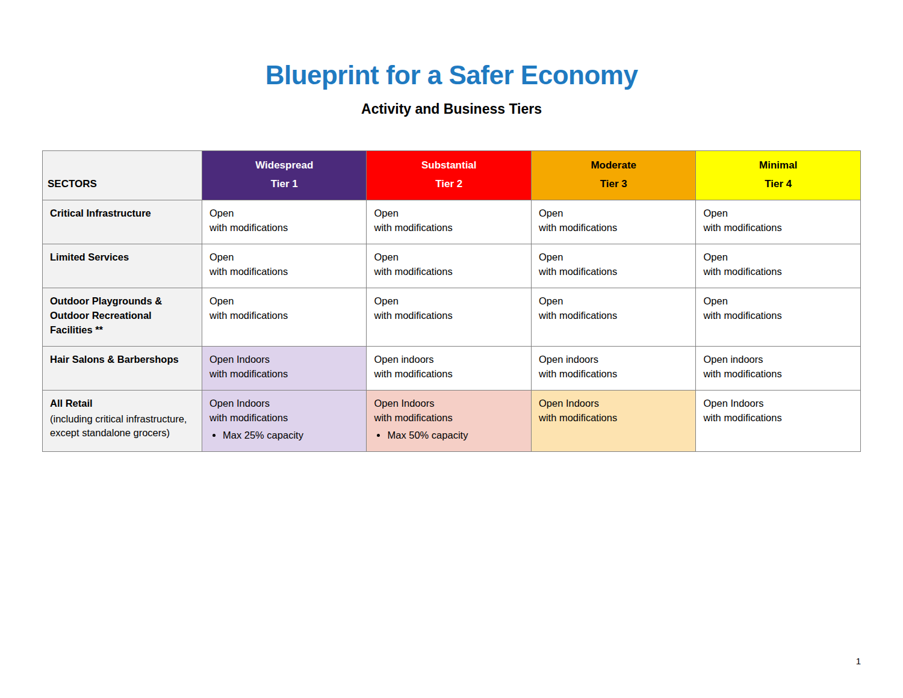Blueprint for a Safer Economy
Activity and Business Tiers
| SECTORS | Widespread Tier 1 | Substantial Tier 2 | Moderate Tier 3 | Minimal Tier 4 |
| --- | --- | --- | --- | --- |
| Critical Infrastructure | Open with modifications | Open with modifications | Open with modifications | Open with modifications |
| Limited Services | Open with modifications | Open with modifications | Open with modifications | Open with modifications |
| Outdoor Playgrounds & Outdoor Recreational Facilities ** | Open with modifications | Open with modifications | Open with modifications | Open with modifications |
| Hair Salons & Barbershops | Open Indoors with modifications | Open indoors with modifications | Open indoors with modifications | Open indoors with modifications |
| All Retail (including critical infrastructure, except standalone grocers) | Open Indoors with modifications Max 25% capacity | Open Indoors with modifications Max 50% capacity | Open Indoors with modifications | Open Indoors with modifications |
1